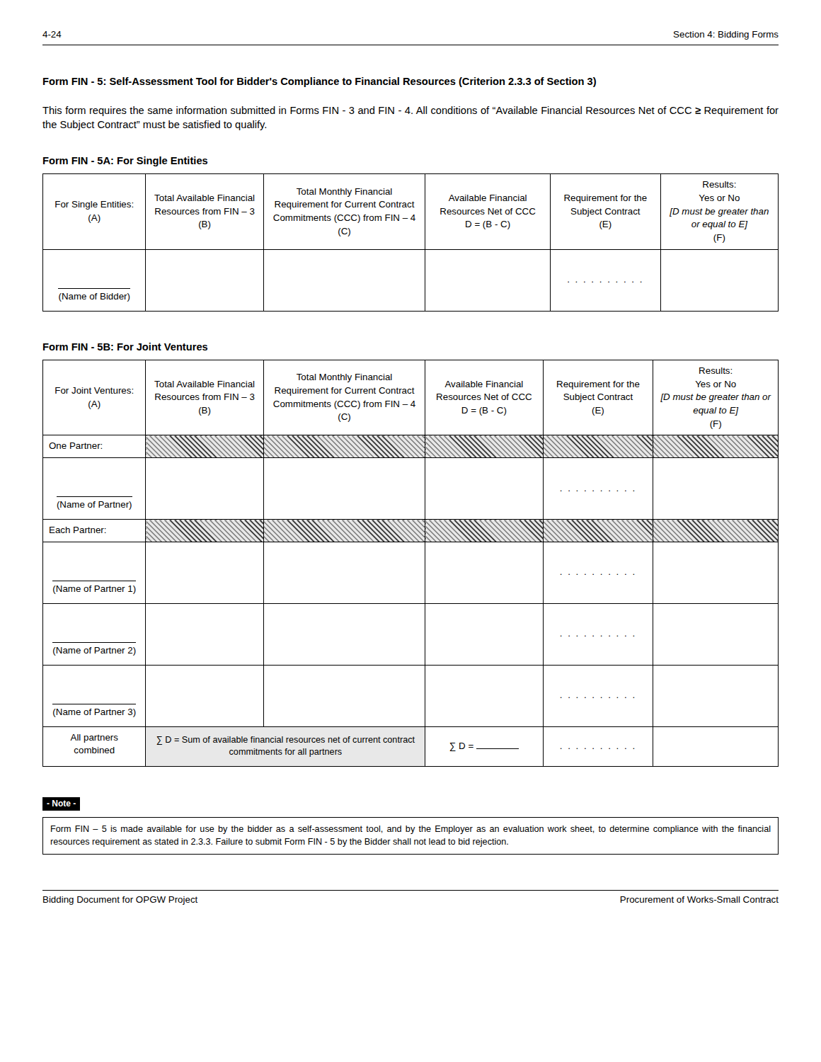4-24 Section 4: Bidding Forms
Form FIN - 5: Self-Assessment Tool for Bidder's Compliance to Financial Resources (Criterion 2.3.3 of Section 3)
This form requires the same information submitted in Forms FIN - 3 and FIN - 4. All conditions of “Available Financial Resources Net of CCC ≥ Requirement for the Subject Contract” must be satisfied to qualify.
Form FIN - 5A: For Single Entities
| For Single Entities: (A) | Total Available Financial Resources from FIN – 3 (B) | Total Monthly Financial Requirement for Current Contract Commitments (CCC) from FIN – 4 (C) | Available Financial Resources Net of CCC D = (B - C) | Requirement for the Subject Contract (E) | Results: Yes or No [D must be greater than or equal to E] (F) |
| --- | --- | --- | --- | --- | --- |
| (Name of Bidder) | | | | . . . . . . . . . . | |
Form FIN - 5B: For Joint Ventures
| For Joint Ventures: (A) | Total Available Financial Resources from FIN – 3 (B) | Total Monthly Financial Requirement for Current Contract Commitments (CCC) from FIN – 4 (C) | Available Financial Resources Net of CCC D = (B - C) | Requirement for the Subject Contract (E) | Results: Yes or No [D must be greater than or equal to E] (F) |
| --- | --- | --- | --- | --- | --- |
| One Partner: | | | | | |
| (Name of Partner) | | | | . . . . . . . . . . | |
| Each Partner: | | | | | |
| (Name of Partner 1) | | | | . . . . . . . . . . | |
| (Name of Partner 2) | | | | . . . . . . . . . . | |
| (Name of Partner 3) | | | | . . . . . . . . . . | |
| All partners combined | ∑ D = Sum of available financial resources net of current contract commitments for all partners | ∑ D = | . . . . . . . . . . | |
- Note -
Form FIN – 5 is made available for use by the bidder as a self-assessment tool, and by the Employer as an evaluation work sheet, to determine compliance with the financial resources requirement as stated in 2.3.3. Failure to submit Form FIN - 5 by the Bidder shall not lead to bid rejection.
Bidding Document for OPGW Project Procurement of Works-Small Contract